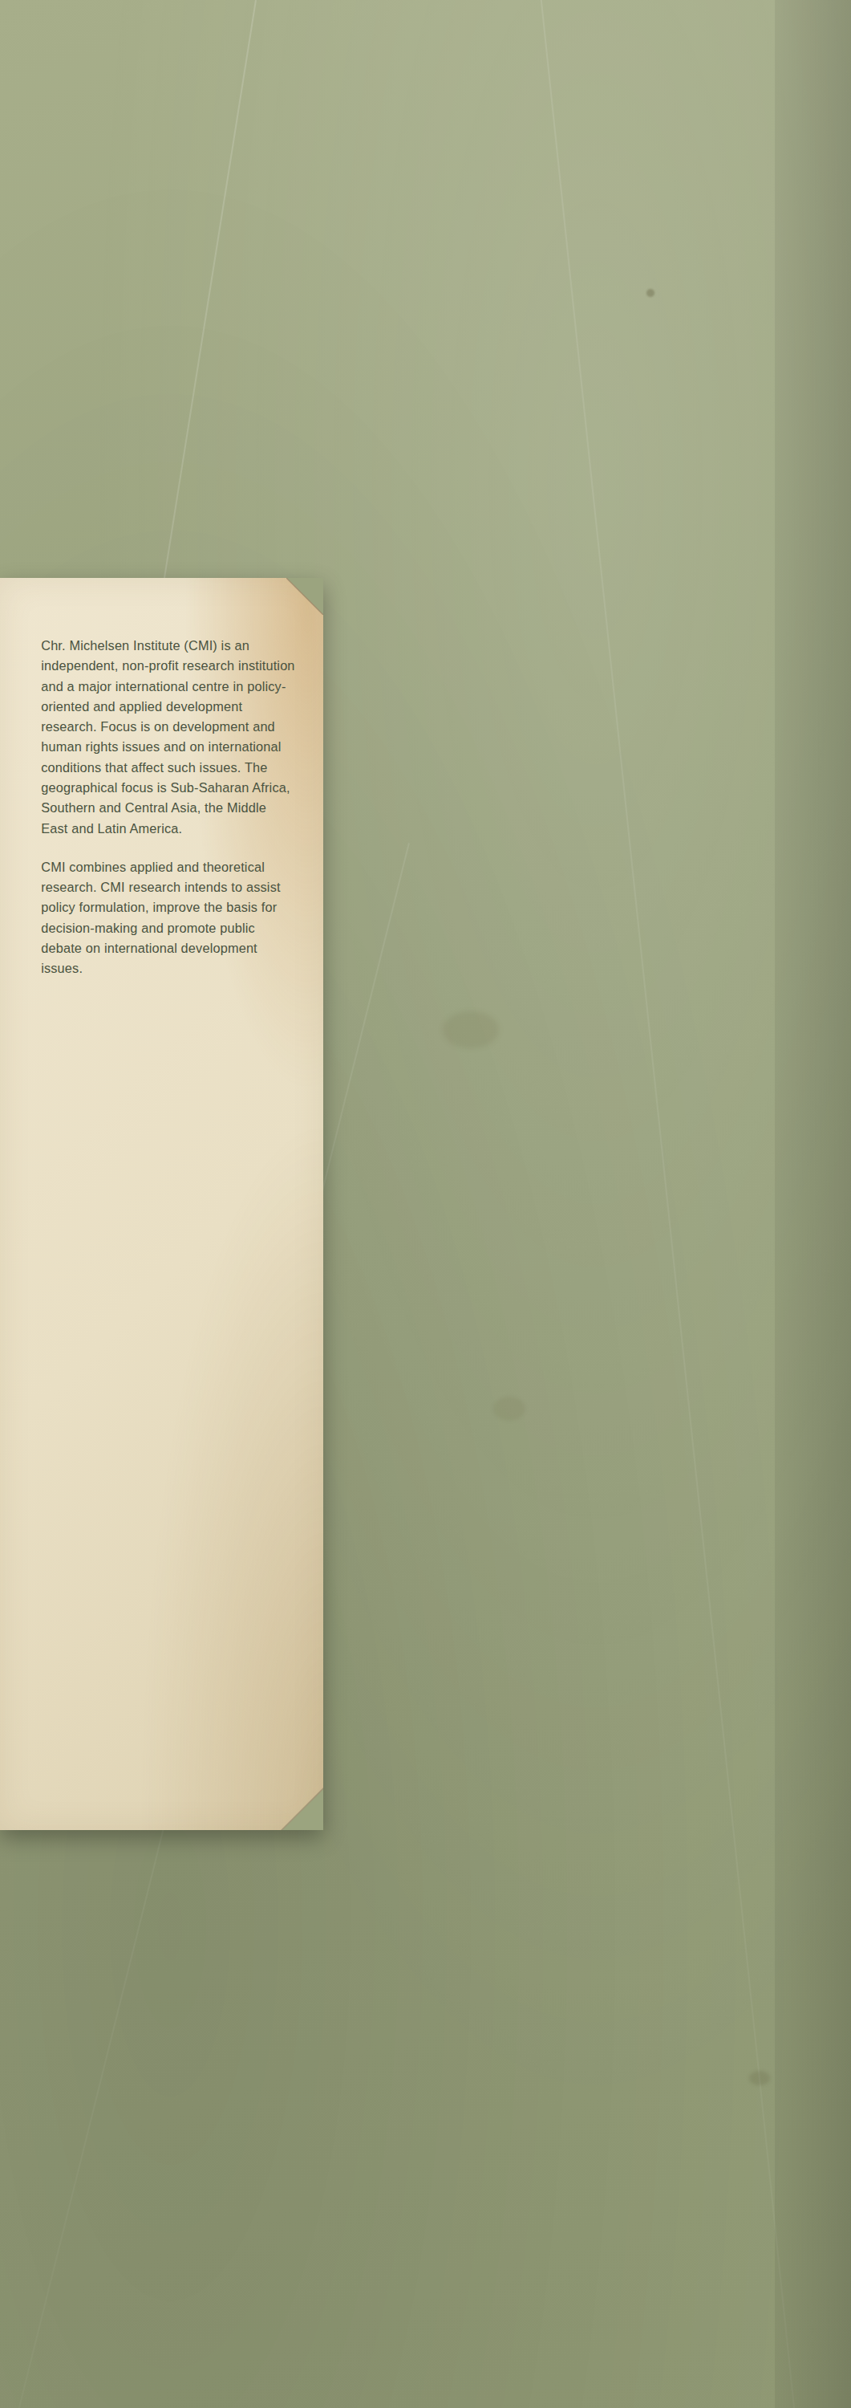Chr. Michelsen Institute (CMI) is an independent, non-profit research institution and a major international centre in policy-oriented and applied development research. Focus is on development and human rights issues and on international conditions that affect such issues. The geographical focus is Sub-Saharan Africa, Southern and Central Asia, the Middle East and Latin America.
CMI combines applied and theoretical research. CMI research intends to assist policy formulation, improve the basis for decision-making and promote public debate on international development issues.